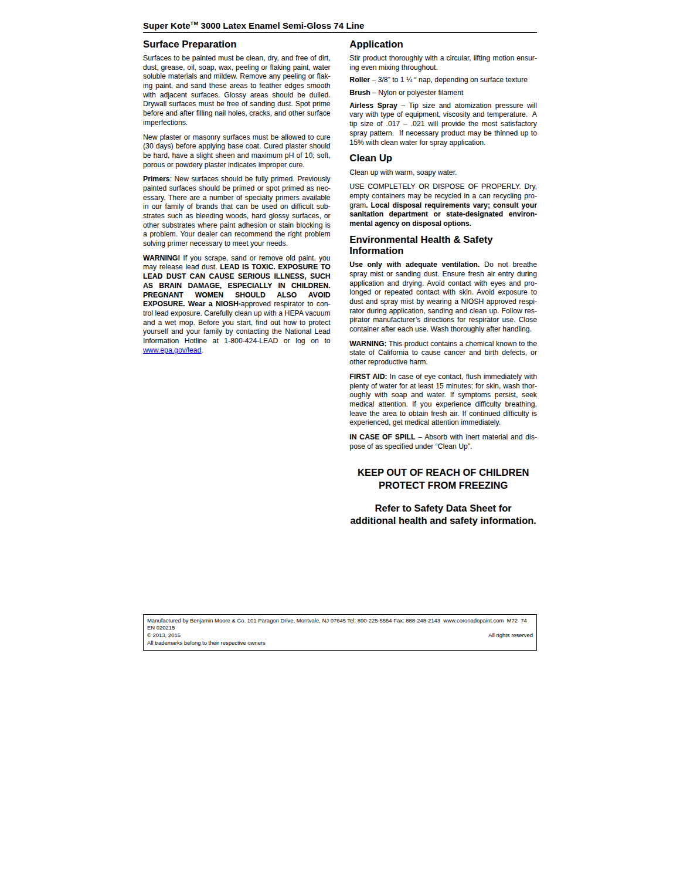Super KoteTM 3000 Latex Enamel Semi-Gloss 74 Line
Surface Preparation
Surfaces to be painted must be clean, dry, and free of dirt, dust, grease, oil, soap, wax, peeling or flaking paint, water soluble materials and mildew. Remove any peeling or flaking paint, and sand these areas to feather edges smooth with adjacent surfaces. Glossy areas should be dulled. Drywall surfaces must be free of sanding dust. Spot prime before and after filling nail holes, cracks, and other surface imperfections.
New plaster or masonry surfaces must be allowed to cure (30 days) before applying base coat. Cured plaster should be hard, have a slight sheen and maximum pH of 10; soft, porous or powdery plaster indicates improper cure.
Primers: New surfaces should be fully primed. Previously painted surfaces should be primed or spot primed as necessary. There are a number of specialty primers available in our family of brands that can be used on difficult substrates such as bleeding woods, hard glossy surfaces, or other substrates where paint adhesion or stain blocking is a problem. Your dealer can recommend the right problem solving primer necessary to meet your needs.
WARNING! If you scrape, sand or remove old paint, you may release lead dust. LEAD IS TOXIC. EXPOSURE TO LEAD DUST CAN CAUSE SERIOUS ILLNESS, SUCH AS BRAIN DAMAGE, ESPECIALLY IN CHILDREN. PREGNANT WOMEN SHOULD ALSO AVOID EXPOSURE. Wear a NIOSH-approved respirator to control lead exposure. Carefully clean up with a HEPA vacuum and a wet mop. Before you start, find out how to protect yourself and your family by contacting the National Lead Information Hotline at 1-800-424-LEAD or log on to www.epa.gov/lead.
Application
Stir product thoroughly with a circular, lifting motion ensuring even mixing throughout.
Roller – 3/8” to 1 ¼ “ nap, depending on surface texture
Brush – Nylon or polyester filament
Airless Spray – Tip size and atomization pressure will vary with type of equipment, viscosity and temperature. A tip size of .017 – .021 will provide the most satisfactory spray pattern. If necessary product may be thinned up to 15% with clean water for spray application.
Clean Up
Clean up with warm, soapy water.
USE COMPLETELY OR DISPOSE OF PROPERLY. Dry, empty containers may be recycled in a can recycling program. Local disposal requirements vary; consult your sanitation department or state-designated environmental agency on disposal options.
Environmental Health & Safety Information
Use only with adequate ventilation. Do not breathe spray mist or sanding dust. Ensure fresh air entry during application and drying. Avoid contact with eyes and prolonged or repeated contact with skin. Avoid exposure to dust and spray mist by wearing a NIOSH approved respirator during application, sanding and clean up. Follow respirator manufacturer’s directions for respirator use. Close container after each use. Wash thoroughly after handling.
WARNING: This product contains a chemical known to the state of California to cause cancer and birth defects, or other reproductive harm.
FIRST AID: In case of eye contact, flush immediately with plenty of water for at least 15 minutes; for skin, wash thoroughly with soap and water. If symptoms persist, seek medical attention. If you experience difficulty breathing, leave the area to obtain fresh air. If continued difficulty is experienced, get medical attention immediately.
IN CASE OF SPILL – Absorb with inert material and dispose of as specified under “Clean Up”.
KEEP OUT OF REACH OF CHILDREN
PROTECT FROM FREEZING Refer to Safety Data Sheet for
additional health and safety information.
Manufactured by Benjamin Moore & Co. 101 Paragon Drive, Montvale, NJ 07645 Tel: 800-225-5554 Fax: 888-248-2143 www.coronadopaint.com M72 74 EN 020215
© 2013, 2015 All rights reserved
All trademarks belong to their respective owners